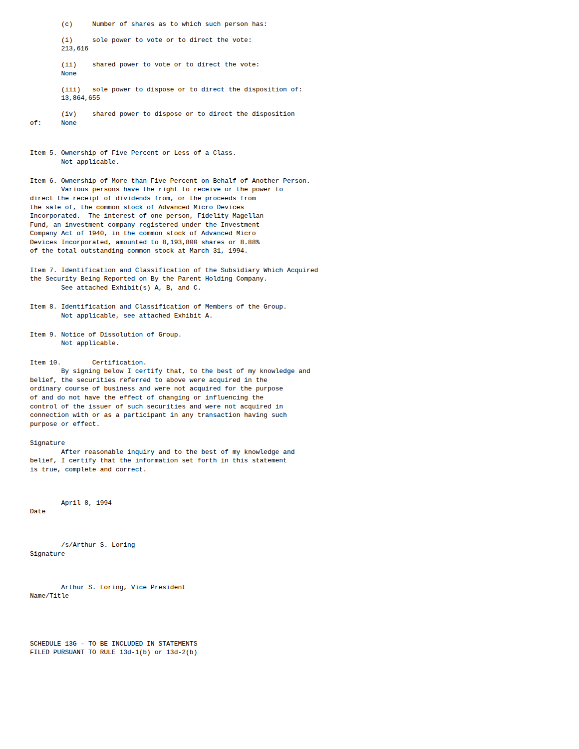(c)     Number of shares as to which such person has:
        (i)     sole power to vote or to direct the vote:
        213,616
        (ii)    shared power to vote or to direct the vote:
        None
        (iii)   sole power to dispose or to direct the disposition of:
        13,864,655
        (iv)    shared power to dispose or to direct the disposition
of:     None
Item 5. Ownership of Five Percent or Less of a Class.
        Not applicable.
Item 6. Ownership of More than Five Percent on Behalf of Another Person.
        Various persons have the right to receive or the power to
direct the receipt of dividends from, or the proceeds from
the sale of, the common stock of Advanced Micro Devices
Incorporated.  The interest of one person, Fidelity Magellan
Fund, an investment company registered under the Investment
Company Act of 1940, in the common stock of Advanced Micro
Devices Incorporated, amounted to 8,193,800 shares or 8.88%
of the total outstanding common stock at March 31, 1994.
Item 7. Identification and Classification of the Subsidiary Which Acquired
the Security Being Reported on By the Parent Holding Company.
        See attached Exhibit(s) A, B, and C.
Item 8. Identification and Classification of Members of the Group.
        Not applicable, see attached Exhibit A.
Item 9. Notice of Dissolution of Group.
        Not applicable.
Item 10.        Certification.
        By signing below I certify that, to the best of my knowledge and
belief, the securities referred to above were acquired in the
ordinary course of business and were not acquired for the purpose
of and do not have the effect of changing or influencing the
control of the issuer of such securities and were not acquired in
connection with or as a participant in any transaction having such
purpose or effect.
Signature
        After reasonable inquiry and to the best of my knowledge and
belief, I certify that the information set forth in this statement
is true, complete and correct.
        April 8, 1994
Date
        /s/Arthur S. Loring
Signature
        Arthur S. Loring, Vice President
Name/Title
SCHEDULE 13G - TO BE INCLUDED IN STATEMENTS
FILED PURSUANT TO RULE 13d-1(b) or 13d-2(b)